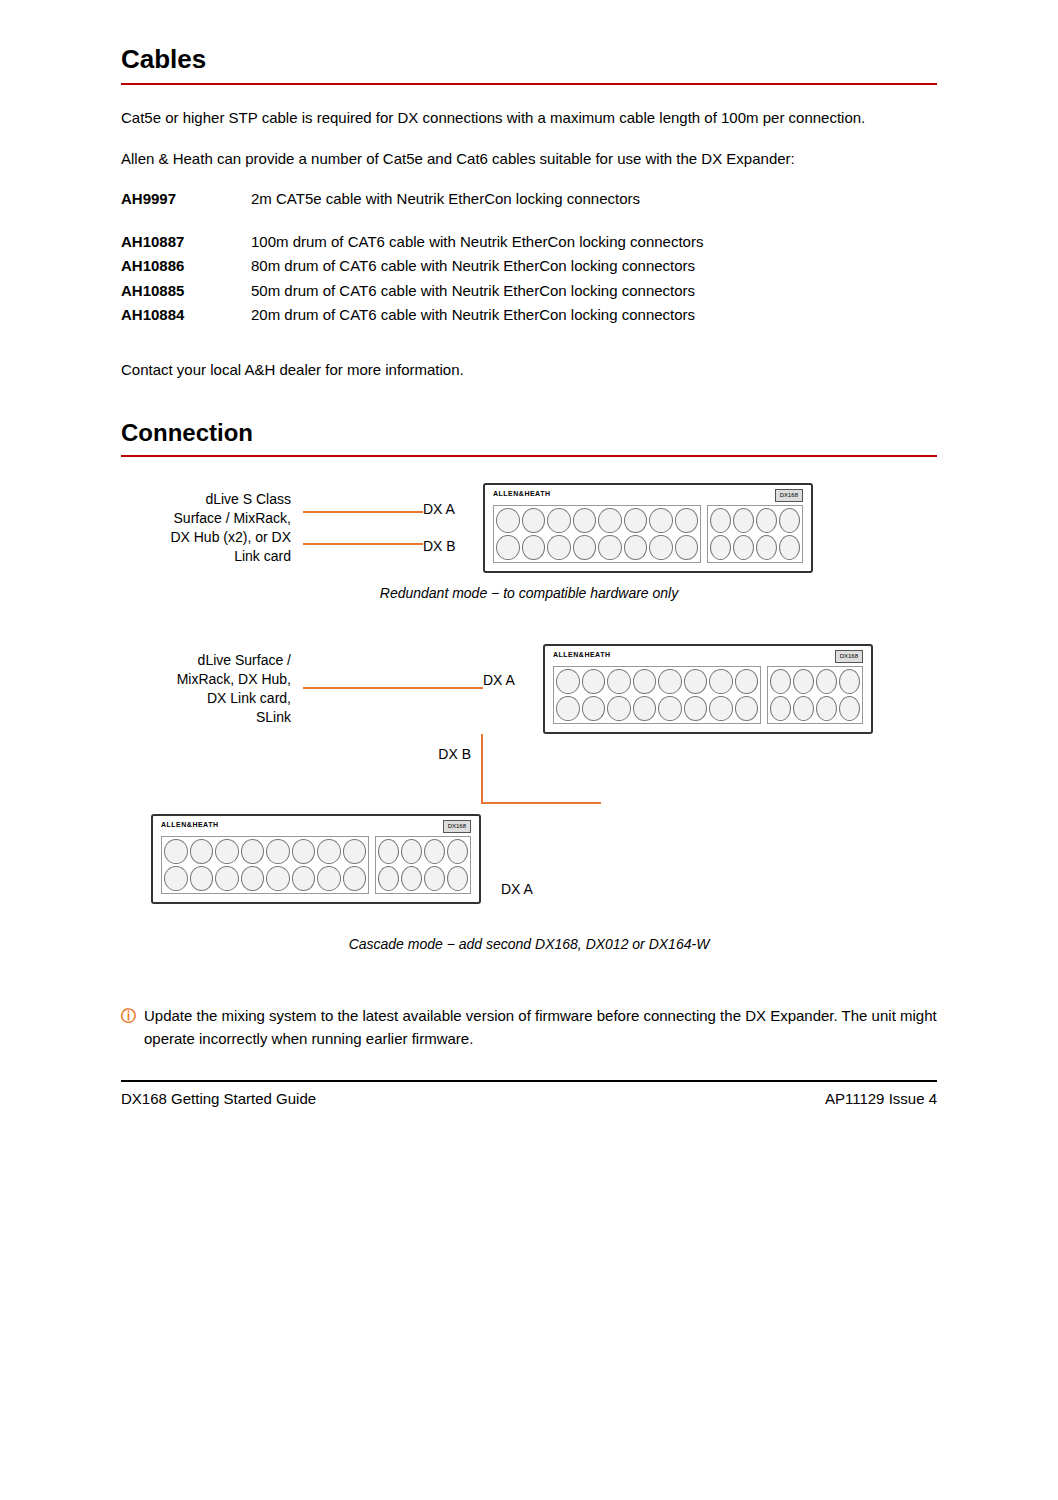Cables
Cat5e or higher STP cable is required for DX connections with a maximum cable length of 100m per connection.
Allen & Heath can provide a number of Cat5e and Cat6 cables suitable for use with the DX Expander:
| AH9997 | 2m CAT5e cable with Neutrik EtherCon locking connectors |
| AH10887 | 100m drum of CAT6 cable with Neutrik EtherCon locking connectors |
| AH10886 | 80m drum of CAT6 cable with Neutrik EtherCon locking connectors |
| AH10885 | 50m drum of CAT6 cable with Neutrik EtherCon locking connectors |
| AH10884 | 20m drum of CAT6 cable with Neutrik EtherCon locking connectors |
Contact your local A&H dealer for more information.
Connection
dLive S Class
Surface / MixRack,
DX Hub (x2), or DX
Link card
DX A DX B
ALLEN&HEATH
DX168
Redundant mode − to compatible hardware only
dLive Surface /
MixRack, DX Hub,
DX Link card,
SLink
DX A
ALLEN&HEATH
DX168
DX B
ALLEN&HEATH
DX168
DX A
Cascade mode − add second DX168, DX012 or DX164-W
ⓘ Update the mixing system to the latest available version of firmware before connecting the DX Expander. The unit might operate incorrectly when running earlier firmware.
DX168 Getting Started Guide AP11129 Issue 4